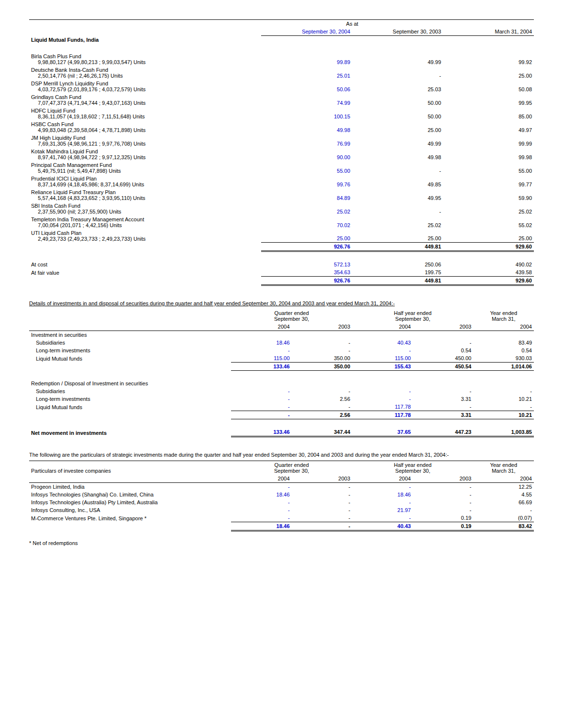| | As at | |
| | September 30, 2004 | September 30, 2003 | March 31, 2004 |
| Liquid Mutual Funds, India | | | |
| Birla Cash Plus Fund 9,98,80,127 (4,99,80,213 ; 9,99,03,547) Units | 99.89 | 49.99 | 99.92 |
| Deutsche Bank Insta-Cash Fund 2,50,14,776 (nil ; 2,46,26,175) Units | 25.01 | - | 25.00 |
| DSP Merrill Lynch Liquidity Fund 4,03,72,579 (2,01,89,176 ; 4,03,72,579) Units | 50.06 | 25.03 | 50.08 |
| Grindlays Cash Fund 7,07,47,373 (4,71,94,744 ; 9,43,07,163) Units | 74.99 | 50.00 | 99.95 |
| HDFC Liquid Fund 8,36,11,057 (4,19,18,602 ; 7,11,51,648) Units | 100.15 | 50.00 | 85.00 |
| HSBC Cash Fund 4,99,83,048 (2,39,58,064 ; 4,78,71,898) Units | 49.98 | 25.00 | 49.97 |
| JM High Liquidity Fund 7,69,31,305 (4,98,96,121 ; 9,97,76,708) Units | 76.99 | 49.99 | 99.99 |
| Kotak Mahindra Liquid Fund 8,97,41,740 (4,98,94,722 ; 9,97,12,325) Units | 90.00 | 49.98 | 99.98 |
| Principal Cash Management Fund 5,49,75,911 (nil; 5,49,47,898) Units | 55.00 | - | 55.00 |
| Prudential ICICI Liquid Plan 8,37,14,699 (4,18,45,986; 8,37,14,699) Units | 99.76 | 49.85 | 99.77 |
| Reliance Liquid Fund Treasury Plan 5,57,44,168 (4,83,23,652 ; 3,93,95,110) Units | 84.89 | 49.95 | 59.90 |
| SBI Insta Cash Fund 2,37,55,900 (nil; 2,37,55,900) Units | 25.02 | - | 25.02 |
| Templeton India Treasury Management Account 7,00,054 (201,071 ; 4,42,156) Units | 70.02 | 25.02 | 55.02 |
| UTI Liquid Cash Plan 2,49,23,733 (2,49,23,733 ; 2,49,23,733) Units | 25.00 | 25.00 | 25.00 |
| | 926.76 | 449.81 | 929.60 |
| At cost | 572.13 | 250.06 | 490.02 |
| At fair value | 354.63 | 199.75 | 439.58 |
| | 926.76 | 449.81 | 929.60 |
Details of investments in and disposal of securities during the quarter and half year ended September 30, 2004 and 2003 and year ended March 31, 2004:-
| | Quarter ended September 30, | Half year ended September 30, | Year ended March 31, |
| | 2004 | 2003 | 2004 | 2003 | 2004 |
| Investment in securities | | | | | |
| Subsidiaries | 18.46 | - | 40.43 | - | 83.49 |
| Long-term investments | - | - | - | 0.54 | 0.54 |
| Liquid Mutual funds | 115.00 | 350.00 | 115.00 | 450.00 | 930.03 |
| | 133.46 | 350.00 | 155.43 | 450.54 | 1,014.06 |
| Redemption / Disposal of Investment in securities | | | | | |
| Subsidiaries | - | - | - | - | - |
| Long-term investments | - | 2.56 | - | 3.31 | 10.21 |
| Liquid Mutual funds | - | - | 117.78 | - | - |
| | - | 2.56 | 117.78 | 3.31 | 10.21 |
| Net movement in investments | 133.46 | 347.44 | 37.65 | 447.23 | 1,003.85 |
The following are the particulars of strategic investments made during the quarter and half year ended September 30, 2004 and 2003 and during the year ended March 31, 2004:-
| Particulars of investee companies | Quarter ended September 30, | Half year ended September 30, | Year ended March 31, |
| | 2004 | 2003 | 2004 | 2003 | 2004 |
| Progeon Limited, India | - | - | - | - | 12.25 |
| Infosys Technologies (Shanghai) Co. Limited, China | 18.46 | - | 18.46 | - | 4.55 |
| Infosys Technologies (Australia) Pty Limited, Australia | - | - | - | - | 66.69 |
| Infosys Consulting, Inc., USA | - | - | 21.97 | - | - |
| M-Commerce Ventures Pte. Limited, Singapore * | - | - | - | 0.19 | (0.07) |
| | 18.46 | - | 40.43 | 0.19 | 83.42 |
* Net of redemptions